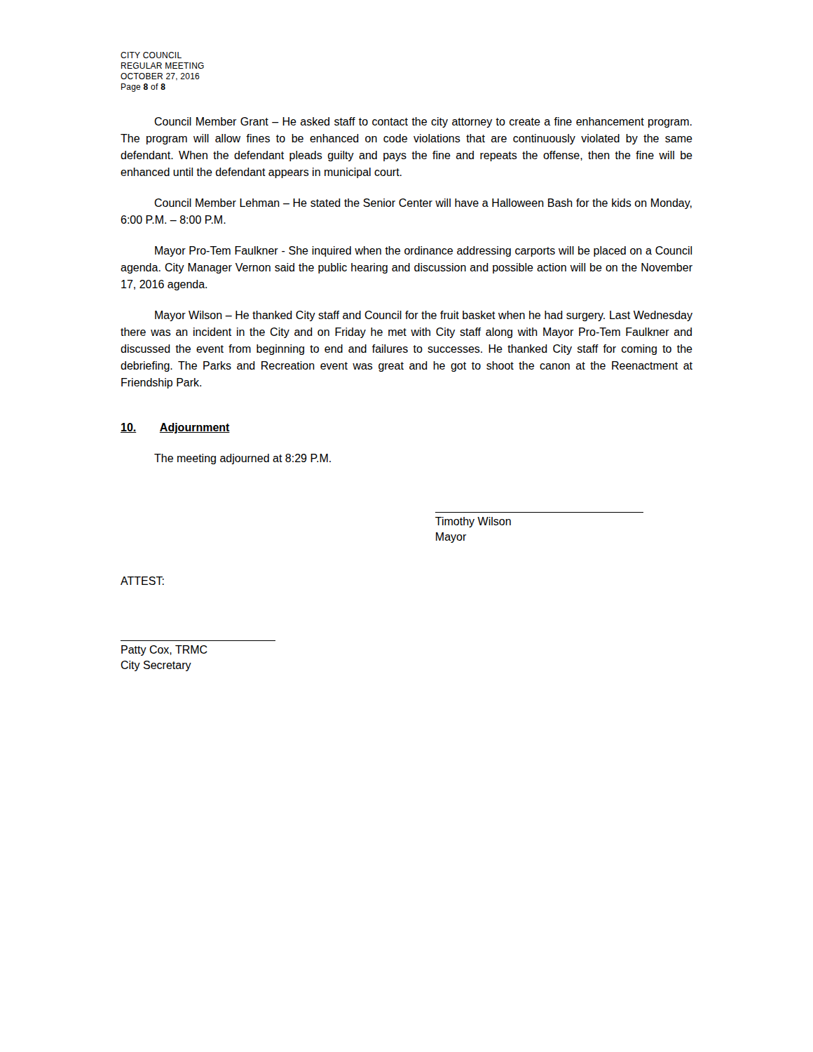CITY COUNCIL
REGULAR MEETING
OCTOBER 27, 2016
Page 8 of 8
Council Member Grant – He asked staff to contact the city attorney to create a fine enhancement program. The program will allow fines to be enhanced on code violations that are continuously violated by the same defendant. When the defendant pleads guilty and pays the fine and repeats the offense, then the fine will be enhanced until the defendant appears in municipal court.
Council Member Lehman – He stated the Senior Center will have a Halloween Bash for the kids on Monday, 6:00 P.M. – 8:00 P.M.
Mayor Pro-Tem Faulkner - She inquired when the ordinance addressing carports will be placed on a Council agenda. City Manager Vernon said the public hearing and discussion and possible action will be on the November 17, 2016 agenda.
Mayor Wilson – He thanked City staff and Council for the fruit basket when he had surgery. Last Wednesday there was an incident in the City and on Friday he met with City staff along with Mayor Pro-Tem Faulkner and discussed the event from beginning to end and failures to successes. He thanked City staff for coming to the debriefing. The Parks and Recreation event was great and he got to shoot the canon at the Reenactment at Friendship Park.
10. Adjournment
The meeting adjourned at 8:29 P.M.
Timothy Wilson
Mayor
ATTEST:
Patty Cox, TRMC
City Secretary